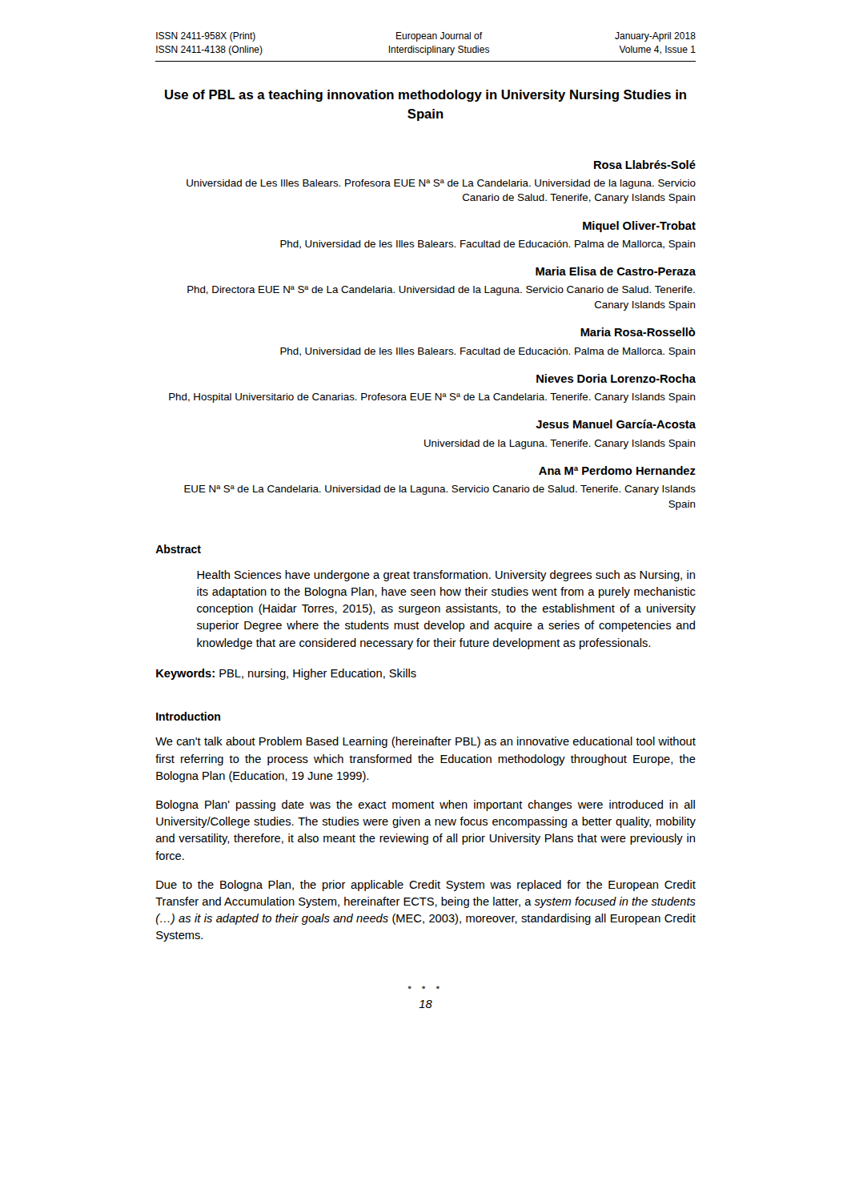ISSN 2411-958X (Print)
ISSN 2411-4138 (Online)
European Journal of
Interdisciplinary Studies
January-April 2018
Volume 4, Issue 1
Use of PBL as a teaching innovation methodology in University Nursing Studies in Spain
Rosa Llabrés-Solé
Universidad de Les Illes Balears. Profesora EUE Nª Sª de La Candelaria. Universidad de la laguna. Servicio Canario de Salud. Tenerife, Canary Islands Spain
Miquel Oliver-Trobat
Phd, Universidad de les Illes Balears. Facultad de Educación. Palma de Mallorca, Spain
Maria Elisa de Castro-Peraza
Phd, Directora EUE Nª Sª de La Candelaria. Universidad de la Laguna. Servicio Canario de Salud. Tenerife. Canary Islands Spain
Maria Rosa-Rossellò
Phd, Universidad de les Illes Balears. Facultad de Educación. Palma de Mallorca. Spain
Nieves Doria Lorenzo-Rocha
Phd, Hospital Universitario de Canarias. Profesora EUE Nª Sª de La Candelaria. Tenerife. Canary Islands Spain
Jesus Manuel García-Acosta
Universidad de la Laguna. Tenerife. Canary Islands Spain
Ana Mª Perdomo Hernandez
EUE Nª Sª de La Candelaria. Universidad de la Laguna. Servicio Canario de Salud. Tenerife. Canary Islands Spain
Abstract
Health Sciences have undergone a great transformation. University degrees such as Nursing, in its adaptation to the Bologna Plan, have seen how their studies went from a purely mechanistic conception (Haidar Torres, 2015), as surgeon assistants, to the establishment of a university superior Degree where the students must develop and acquire a series of competencies and knowledge that are considered necessary for their future development as professionals.
Keywords: PBL, nursing, Higher Education, Skills
Introduction
We can't talk about Problem Based Learning (hereinafter PBL) as an innovative educational tool without first referring to the process which transformed the Education methodology throughout Europe, the Bologna Plan (Education, 19 June 1999).
Bologna Plan' passing date was the exact moment when important changes were introduced in all University/College studies. The studies were given a new focus encompassing a better quality, mobility and versatility, therefore, it also meant the reviewing of all prior University Plans that were previously in force.
Due to the Bologna Plan, the prior applicable Credit System was replaced for the European Credit Transfer and Accumulation System, hereinafter ECTS, being the latter, a system focused in the students (…) as it is adapted to their goals and needs (MEC, 2003), moreover, standardising all European Credit Systems.
• • •
18